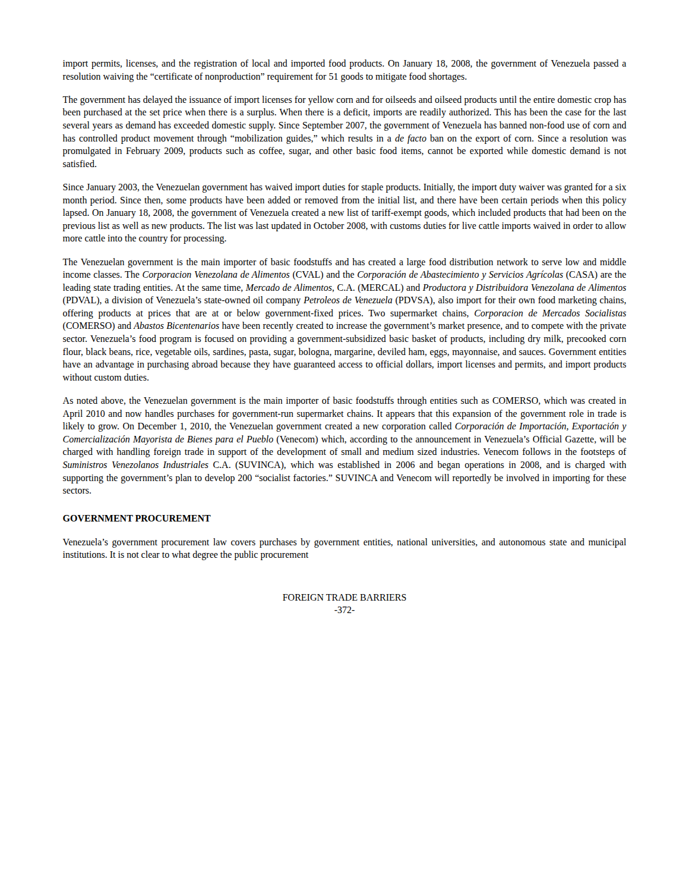import permits, licenses, and the registration of local and imported food products. On January 18, 2008, the government of Venezuela passed a resolution waiving the “certificate of nonproduction” requirement for 51 goods to mitigate food shortages.
The government has delayed the issuance of import licenses for yellow corn and for oilseeds and oilseed products until the entire domestic crop has been purchased at the set price when there is a surplus. When there is a deficit, imports are readily authorized. This has been the case for the last several years as demand has exceeded domestic supply. Since September 2007, the government of Venezuela has banned non-food use of corn and has controlled product movement through “mobilization guides,” which results in a de facto ban on the export of corn. Since a resolution was promulgated in February 2009, products such as coffee, sugar, and other basic food items, cannot be exported while domestic demand is not satisfied.
Since January 2003, the Venezuelan government has waived import duties for staple products. Initially, the import duty waiver was granted for a six month period. Since then, some products have been added or removed from the initial list, and there have been certain periods when this policy lapsed. On January 18, 2008, the government of Venezuela created a new list of tariff-exempt goods, which included products that had been on the previous list as well as new products. The list was last updated in October 2008, with customs duties for live cattle imports waived in order to allow more cattle into the country for processing.
The Venezuelan government is the main importer of basic foodstuffs and has created a large food distribution network to serve low and middle income classes. The Corporacion Venezolana de Alimentos (CVAL) and the Corporación de Abastecimiento y Servicios Agrícolas (CASA) are the leading state trading entities. At the same time, Mercado de Alimentos, C.A. (MERCAL) and Productora y Distribuidora Venezolana de Alimentos (PDVAL), a division of Venezuela’s state-owned oil company Petroleos de Venezuela (PDVSA), also import for their own food marketing chains, offering products at prices that are at or below government-fixed prices. Two supermarket chains, Corporacion de Mercados Socialistas (COMERSO) and Abastos Bicentenarios have been recently created to increase the government’s market presence, and to compete with the private sector. Venezuela’s food program is focused on providing a government-subsidized basic basket of products, including dry milk, precooked corn flour, black beans, rice, vegetable oils, sardines, pasta, sugar, bologna, margarine, deviled ham, eggs, mayonnaise, and sauces. Government entities have an advantage in purchasing abroad because they have guaranteed access to official dollars, import licenses and permits, and import products without custom duties.
As noted above, the Venezuelan government is the main importer of basic foodstuffs through entities such as COMERSO, which was created in April 2010 and now handles purchases for government-run supermarket chains. It appears that this expansion of the government role in trade is likely to grow. On December 1, 2010, the Venezuelan government created a new corporation called Corporación de Importación, Exportación y Comercialización Mayorista de Bienes para el Pueblo (Venecom) which, according to the announcement in Venezuela’s Official Gazette, will be charged with handling foreign trade in support of the development of small and medium sized industries. Venecom follows in the footsteps of Suministros Venezolanos Industriales C.A. (SUVINCA), which was established in 2006 and began operations in 2008, and is charged with supporting the government’s plan to develop 200 “socialist factories.” SUVINCA and Venecom will reportedly be involved in importing for these sectors.
Government Procurement
Venezuela’s government procurement law covers purchases by government entities, national universities, and autonomous state and municipal institutions. It is not clear to what degree the public procurement
FOREIGN TRADE BARRIERS
-372-